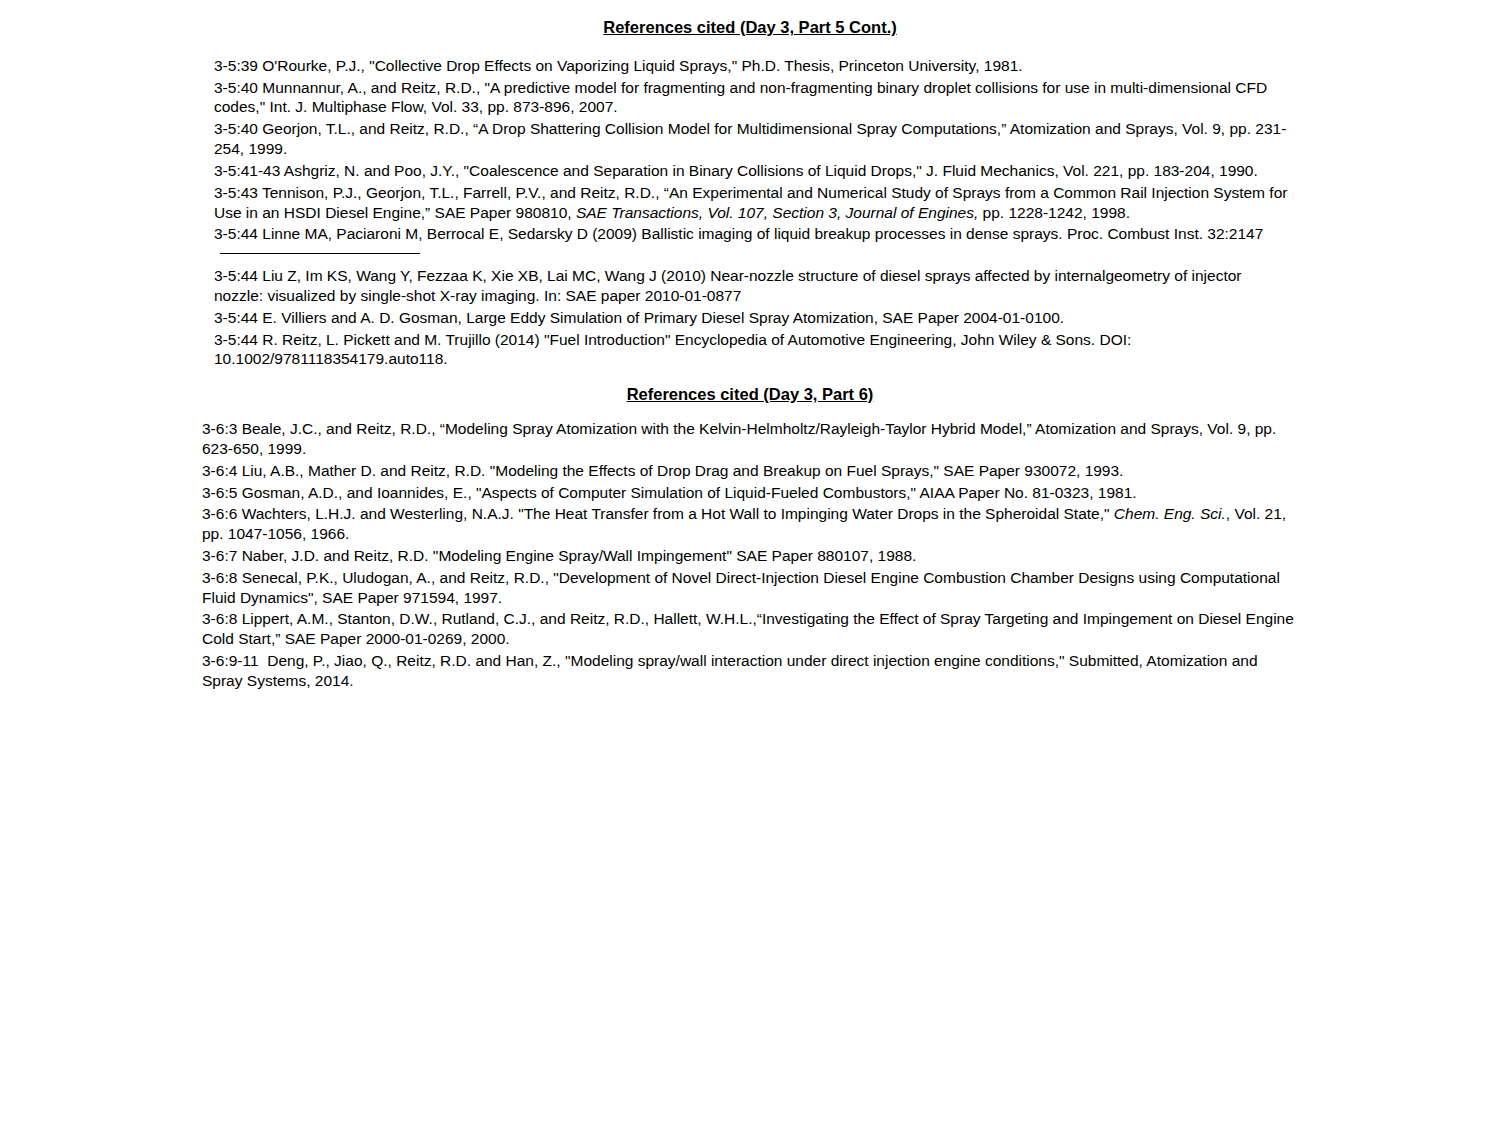References cited (Day 3, Part 5 Cont.)
3-5:39 O'Rourke, P.J., "Collective Drop Effects on Vaporizing Liquid Sprays," Ph.D. Thesis, Princeton University, 1981.
3-5:40 Munnannur, A., and Reitz, R.D., "A predictive model for fragmenting and non-fragmenting binary droplet collisions for use in multi-dimensional CFD codes," Int. J. Multiphase Flow, Vol. 33, pp. 873-896, 2007.
3-5:40 Georjon, T.L., and Reitz, R.D., “A Drop Shattering Collision Model for Multidimensional Spray Computations,” Atomization and Sprays, Vol. 9, pp. 231-254, 1999.
3-5:41-43 Ashgriz, N. and Poo, J.Y., "Coalescence and Separation in Binary Collisions of Liquid Drops," J. Fluid Mechanics, Vol. 221, pp. 183-204, 1990.
3-5:43 Tennison, P.J., Georjon, T.L., Farrell, P.V., and Reitz, R.D., “An Experimental and Numerical Study of Sprays from a Common Rail Injection System for Use in an HSDI Diesel Engine,” SAE Paper 980810, SAE Transactions, Vol. 107, Section 3, Journal of Engines, pp. 1228-1242, 1998.
3-5:44 Linne MA, Paciaroni M, Berrocal E, Sedarsky D (2009) Ballistic imaging of liquid breakup processes in dense sprays. Proc. Combust Inst. 32:2147
3-5:44 Liu Z, Im KS, Wang Y, Fezzaa K, Xie XB, Lai MC, Wang J (2010) Near-nozzle structure of diesel sprays affected by internalgeometry of injector nozzle: visualized by single-shot X-ray imaging. In: SAE paper 2010-01-0877
3-5:44 E. Villiers and A. D. Gosman, Large Eddy Simulation of Primary Diesel Spray Atomization, SAE Paper 2004-01-0100.
3-5:44 R. Reitz, L. Pickett and M. Trujillo (2014) "Fuel Introduction" Encyclopedia of Automotive Engineering, John Wiley & Sons. DOI: 10.1002/9781118354179.auto118.
References cited (Day 3, Part 6)
3-6:3 Beale, J.C., and Reitz, R.D., “Modeling Spray Atomization with the Kelvin-Helmholtz/Rayleigh-Taylor Hybrid Model,” Atomization and Sprays, Vol. 9, pp. 623-650, 1999.
3-6:4 Liu, A.B., Mather D. and Reitz, R.D. "Modeling the Effects of Drop Drag and Breakup on Fuel Sprays," SAE Paper 930072, 1993.
3-6:5 Gosman, A.D., and Ioannides, E., "Aspects of Computer Simulation of Liquid-Fueled Combustors," AIAA Paper No. 81-0323, 1981.
3-6:6 Wachters, L.H.J. and Westerling, N.A.J. "The Heat Transfer from a Hot Wall to Impinging Water Drops in the Spheroidal State," Chem. Eng. Sci., Vol. 21, pp. 1047-1056, 1966.
3-6:7 Naber, J.D. and Reitz, R.D. "Modeling Engine Spray/Wall Impingement" SAE Paper 880107, 1988.
3-6:8 Senecal, P.K., Uludogan, A., and Reitz, R.D., "Development of Novel Direct-Injection Diesel Engine Combustion Chamber Designs using Computational Fluid Dynamics", SAE Paper 971594, 1997.
3-6:8 Lippert, A.M., Stanton, D.W., Rutland, C.J., and Reitz, R.D., Hallett, W.H.L.,“Investigating the Effect of Spray Targeting and Impingement on Diesel Engine Cold Start,” SAE Paper 2000-01-0269, 2000.
3-6:9-11 Deng, P., Jiao, Q., Reitz, R.D. and Han, Z., "Modeling spray/wall interaction under direct injection engine conditions," Submitted, Atomization and Spray Systems, 2014.